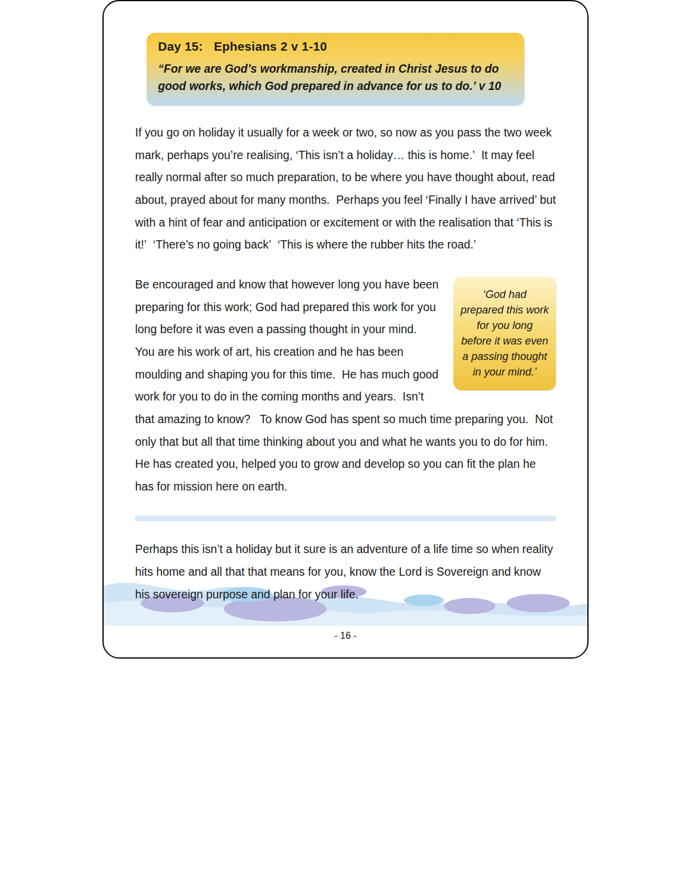Day 15: Ephesians 2 v 1-10
“For we are God’s workmanship, created in Christ Jesus to do good works, which God prepared in advance for us to do.’ v 10
If you go on holiday it usually for a week or two, so now as you pass the two week mark, perhaps you’re realising, ‘This isn’t a holiday… this is home.’ It may feel really normal after so much preparation, to be where you have thought about, read about, prayed about for many months. Perhaps you feel ‘Finally I have arrived’ but with a hint of fear and anticipation or excitement or with the realisation that ‘This is it!’ ‘There’s no going back’ ‘This is where the rubber hits the road.’
‘God had prepared this work for you long before it was even a passing thought in your mind.’
Be encouraged and know that however long you have been preparing for this work; God had prepared this work for you long before it was even a passing thought in your mind. You are his work of art, his creation and he has been moulding and shaping you for this time. He has much good work for you to do in the coming months and years. Isn’t that amazing to know? To know God has spent so much time preparing you. Not only that but all that time thinking about you and what he wants you to do for him. He has created you, helped you to grow and develop so you can fit the plan he has for mission here on earth.
Perhaps this isn’t a holiday but it sure is an adventure of a life time so when reality hits home and all that that means for you, know the Lord is Sovereign and know his sovereign purpose and plan for your life.
- 16 -